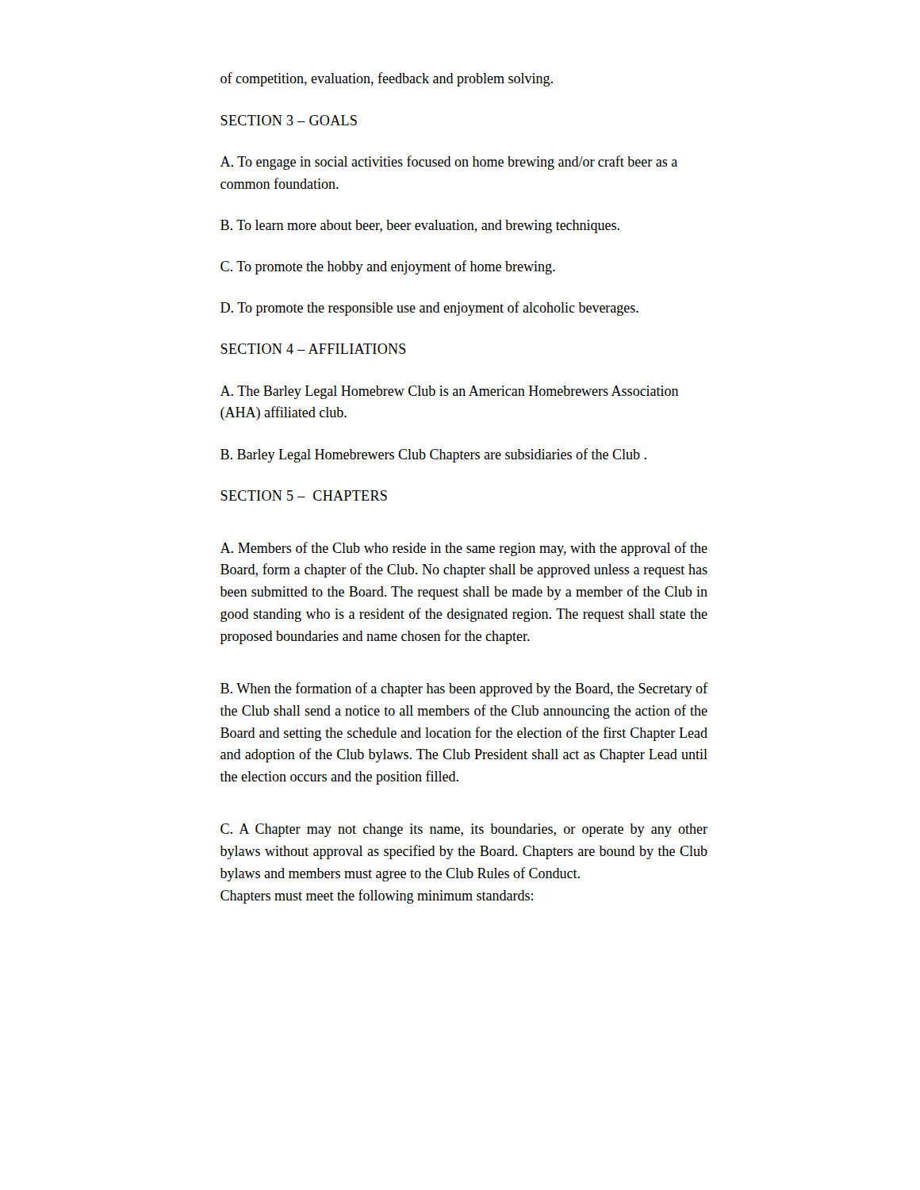of competition, evaluation, feedback and problem solving.
SECTION 3 – GOALS
A. To engage in social activities focused on home brewing and/or craft beer as a common foundation.
B. To learn more about beer, beer evaluation, and brewing techniques.
C. To promote the hobby and enjoyment of home brewing.
D. To promote the responsible use and enjoyment of alcoholic beverages.
SECTION 4 – AFFILIATIONS
A. The Barley Legal Homebrew Club is an American Homebrewers Association (AHA) affiliated club.
B. Barley Legal Homebrewers Club Chapters are subsidiaries of the Club .
SECTION 5 – CHAPTERS
A. Members of the Club who reside in the same region may, with the approval of the Board, form a chapter of the Club. No chapter shall be approved unless a request has been submitted to the Board. The request shall be made by a member of the Club in good standing who is a resident of the designated region. The request shall state the proposed boundaries and name chosen for the chapter.
B. When the formation of a chapter has been approved by the Board, the Secretary of the Club shall send a notice to all members of the Club announcing the action of the Board and setting the schedule and location for the election of the first Chapter Lead and adoption of the Club bylaws. The Club President shall act as Chapter Lead until the election occurs and the position filled.
C. A Chapter may not change its name, its boundaries, or operate by any other bylaws without approval as specified by the Board. Chapters are bound by the Club bylaws and members must agree to the Club Rules of Conduct.
Chapters must meet the following minimum standards: